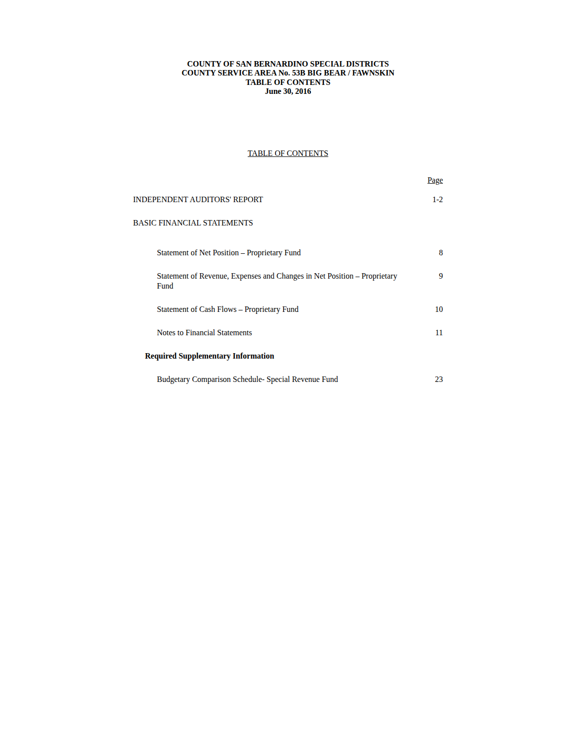COUNTY OF SAN BERNARDINO SPECIAL DISTRICTS
COUNTY SERVICE AREA No. 53B BIG BEAR / FAWNSKIN
TABLE OF CONTENTS
June 30, 2016
TABLE OF CONTENTS
Page
| INDEPENDENT AUDITORS' REPORT | 1-2 |
| BASIC FINANCIAL STATEMENTS | |
| Statement of Net Position – Proprietary Fund | 8 |
| Statement of Revenue, Expenses and Changes in Net Position – Proprietary Fund | 9 |
| Statement of Cash Flows – Proprietary Fund | 10 |
| Notes to Financial Statements | 11 |
| Required Supplementary Information | |
| Budgetary Comparison Schedule- Special Revenue Fund | 23 |